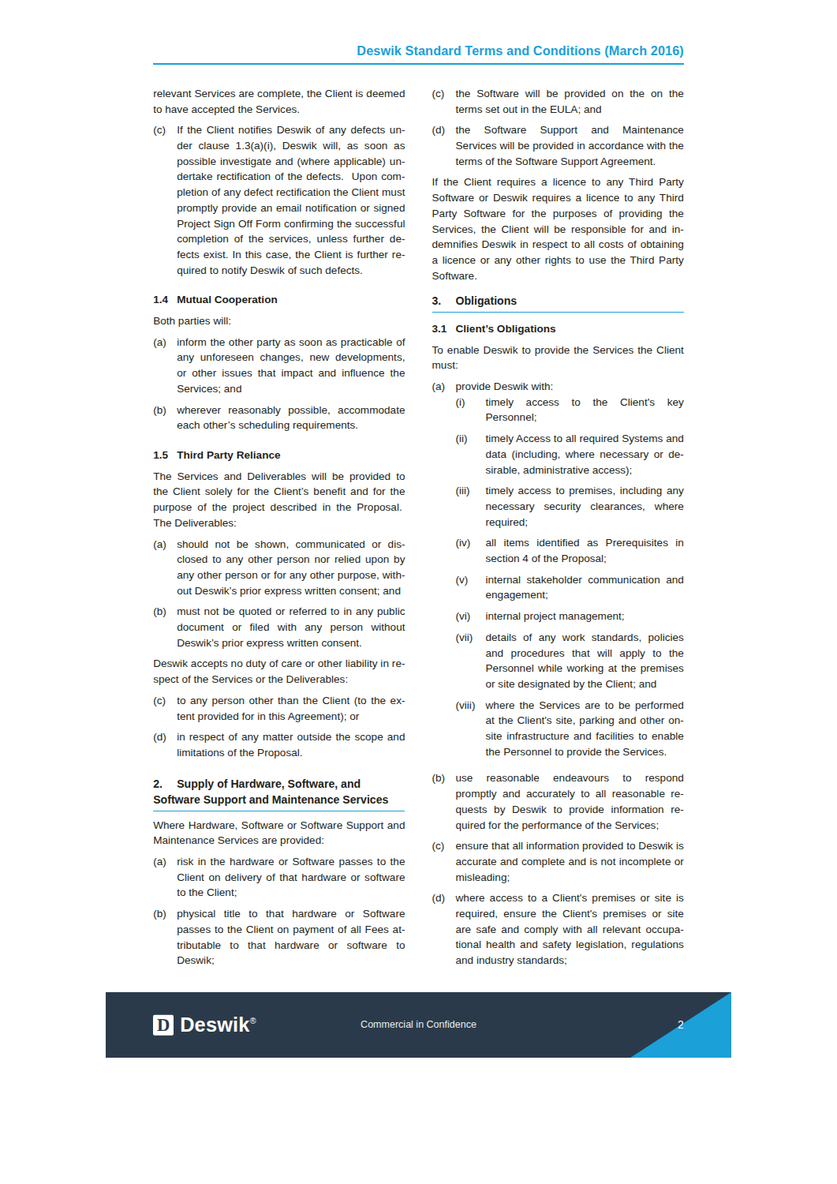Deswik Standard Terms and Conditions (March 2016)
relevant Services are complete, the Client is deemed to have accepted the Services.
| (c) | If the Client notifies Deswik of any defects under clause 1.3(a)(i), Deswik will, as soon as possible investigate and (where applicable) undertake rectification of the defects. Upon completion of any defect rectification the Client must promptly provide an email notification or signed Project Sign Off Form confirming the successful completion of the services, unless further defects exist. In this case, the Client is further required to notify Deswik of such defects. |
1.4 Mutual Cooperation
Both parties will:
| (a) | inform the other party as soon as practicable of any unforeseen changes, new developments, or other issues that impact and influence the Services; and |
| (b) | wherever reasonably possible, accommodate each other’s scheduling requirements. |
1.5 Third Party Reliance
The Services and Deliverables will be provided to the Client solely for the Client’s benefit and for the purpose of the project described in the Proposal. The Deliverables:
| (a) | should not be shown, communicated or disclosed to any other person nor relied upon by any other person or for any other purpose, without Deswik’s prior express written consent; and |
| (b) | must not be quoted or referred to in any public document or filed with any person without Deswik’s prior express written consent. |
Deswik accepts no duty of care or other liability in respect of the Services or the Deliverables:
| (c) | to any person other than the Client (to the extent provided for in this Agreement); or |
| (d) | in respect of any matter outside the scope and limitations of the Proposal. |
2. Supply of Hardware, Software, and Software Support and Maintenance Services
Where Hardware, Software or Software Support and Maintenance Services are provided:
| (a) | risk in the hardware or Software passes to the Client on delivery of that hardware or software to the Client; |
| (b) | physical title to that hardware or Software passes to the Client on payment of all Fees attributable to that hardware or software to Deswik; |
| (c) | the Software will be provided on the on the terms set out in the EULA; and |
| (d) | the Software Support and Maintenance Services will be provided in accordance with the terms of the Software Support Agreement. |
If the Client requires a licence to any Third Party Software or Deswik requires a licence to any Third Party Software for the purposes of providing the Services, the Client will be responsible for and indemnifies Deswik in respect to all costs of obtaining a licence or any other rights to use the Third Party Software.
3. Obligations
3.1 Client’s Obligations
To enable Deswik to provide the Services the Client must:
| (a) | provide Deswik with: / (i) / timely access to the Client's key Personnel; / / (ii) / timely Access to all required Systems and data (including, where necessary or desirable, administrative access); / / (iii) / timely access to premises, including any necessary security clearances, where required; / / (iv) / all items identified as Prerequisites in section 4 of the Proposal; / / (v) / internal stakeholder communication and engagement; / / (vi) / internal project management; / / (vii) / details of any work standards, policies and procedures that will apply to the Personnel while working at the premises or site designated by the Client; and / / (viii) / where the Services are to be performed at the Client's site, parking and other on-site infrastructure and facilities to enable the Personnel to provide the Services. / |
| (b) | use reasonable endeavours to respond promptly and accurately to all reasonable requests by Deswik to provide information required for the performance of the Services; |
| (c) | ensure that all information provided to Deswik is accurate and complete and is not incomplete or misleading; |
| (d) | where access to a Client's premises or site is required, ensure the Client's premises or site are safe and comply with all relevant occupational health and safety legislation, regulations and industry standards; |
D
Deswik®
Commercial in Confidence
2